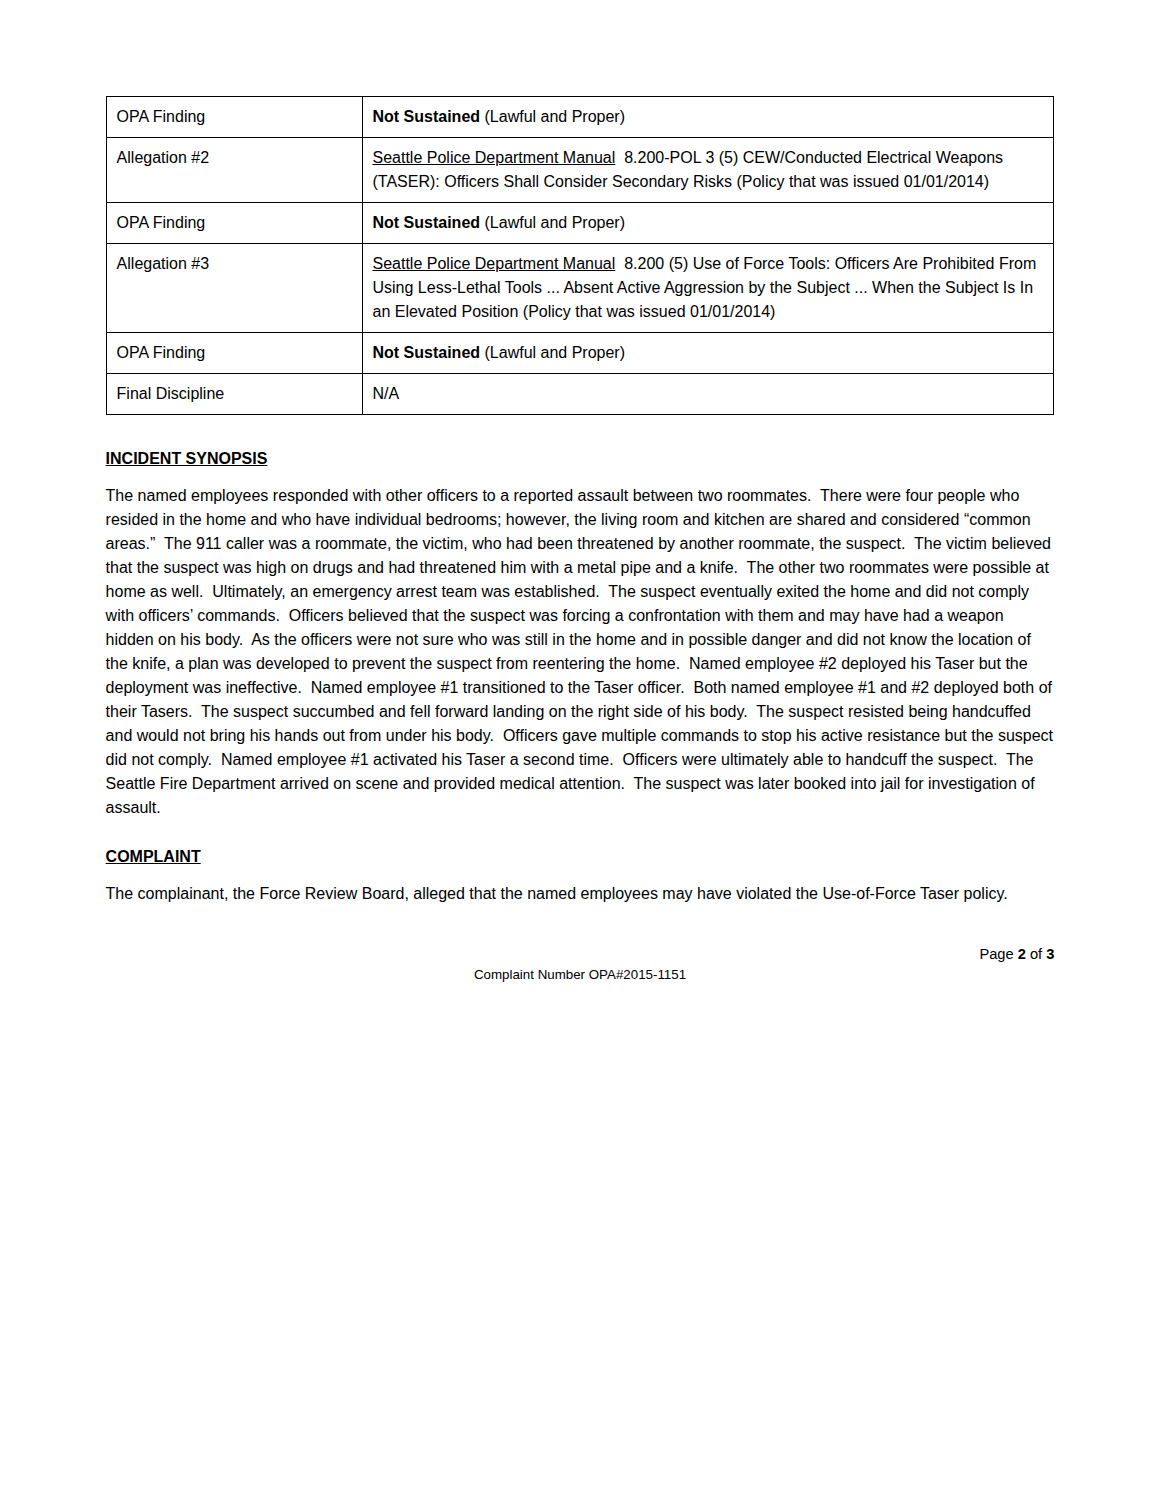| OPA Finding | Not Sustained (Lawful and Proper) |
| Allegation #2 | Seattle Police Department Manual 8.200-POL 3 (5) CEW/Conducted Electrical Weapons (TASER): Officers Shall Consider Secondary Risks (Policy that was issued 01/01/2014) |
| OPA Finding | Not Sustained (Lawful and Proper) |
| Allegation #3 | Seattle Police Department Manual 8.200 (5) Use of Force Tools: Officers Are Prohibited From Using Less-Lethal Tools ... Absent Active Aggression by the Subject ... When the Subject Is In an Elevated Position (Policy that was issued 01/01/2014) |
| OPA Finding | Not Sustained (Lawful and Proper) |
| Final Discipline | N/A |
INCIDENT SYNOPSIS
The named employees responded with other officers to a reported assault between two roommates. There were four people who resided in the home and who have individual bedrooms; however, the living room and kitchen are shared and considered “common areas.” The 911 caller was a roommate, the victim, who had been threatened by another roommate, the suspect. The victim believed that the suspect was high on drugs and had threatened him with a metal pipe and a knife. The other two roommates were possible at home as well. Ultimately, an emergency arrest team was established. The suspect eventually exited the home and did not comply with officers’ commands. Officers believed that the suspect was forcing a confrontation with them and may have had a weapon hidden on his body. As the officers were not sure who was still in the home and in possible danger and did not know the location of the knife, a plan was developed to prevent the suspect from reentering the home. Named employee #2 deployed his Taser but the deployment was ineffective. Named employee #1 transitioned to the Taser officer. Both named employee #1 and #2 deployed both of their Tasers. The suspect succumbed and fell forward landing on the right side of his body. The suspect resisted being handcuffed and would not bring his hands out from under his body. Officers gave multiple commands to stop his active resistance but the suspect did not comply. Named employee #1 activated his Taser a second time. Officers were ultimately able to handcuff the suspect. The Seattle Fire Department arrived on scene and provided medical attention. The suspect was later booked into jail for investigation of assault.
COMPLAINT
The complainant, the Force Review Board, alleged that the named employees may have violated the Use-of-Force Taser policy.
Page 2 of 3
Complaint Number OPA#2015-1151